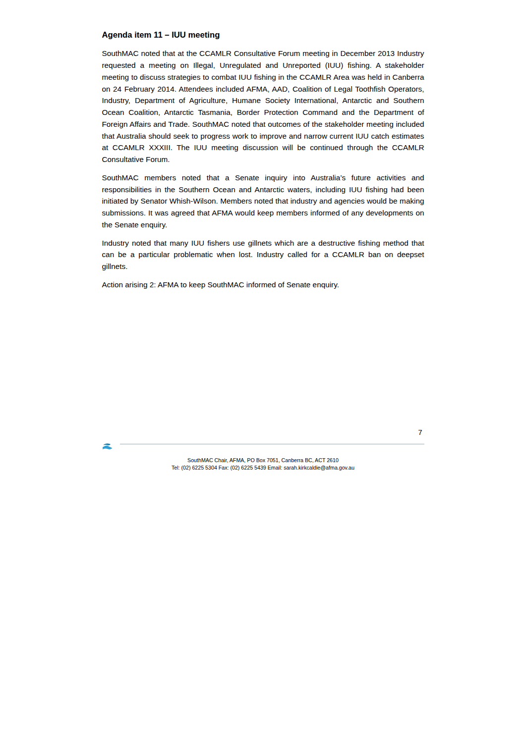Agenda item 11 – IUU meeting
SouthMAC noted that at the CCAMLR Consultative Forum meeting in December 2013 Industry requested a meeting on Illegal, Unregulated and Unreported (IUU) fishing. A stakeholder meeting to discuss strategies to combat IUU fishing in the CCAMLR Area was held in Canberra on 24 February 2014. Attendees included AFMA, AAD, Coalition of Legal Toothfish Operators, Industry, Department of Agriculture, Humane Society International, Antarctic and Southern Ocean Coalition, Antarctic Tasmania, Border Protection Command and the Department of Foreign Affairs and Trade. SouthMAC noted that outcomes of the stakeholder meeting included that Australia should seek to progress work to improve and narrow current IUU catch estimates at CCAMLR XXXIII. The IUU meeting discussion will be continued through the CCAMLR Consultative Forum.
SouthMAC members noted that a Senate inquiry into Australia’s future activities and responsibilities in the Southern Ocean and Antarctic waters, including IUU fishing had been initiated by Senator Whish-Wilson. Members noted that industry and agencies would be making submissions. It was agreed that AFMA would keep members informed of any developments on the Senate enquiry.
Industry noted that many IUU fishers use gillnets which are a destructive fishing method that can be a particular problematic when lost. Industry called for a CCAMLR ban on deepset gillnets.
Action arising 2: AFMA to keep SouthMAC informed of Senate enquiry.
7
SouthMAC Chair, AFMA, PO Box 7051, Canberra BC, ACT 2610
Tel: (02) 6225 5304 Fax: (02) 6225 5439 Email: sarah.kirkcaldie@afma.gov.au